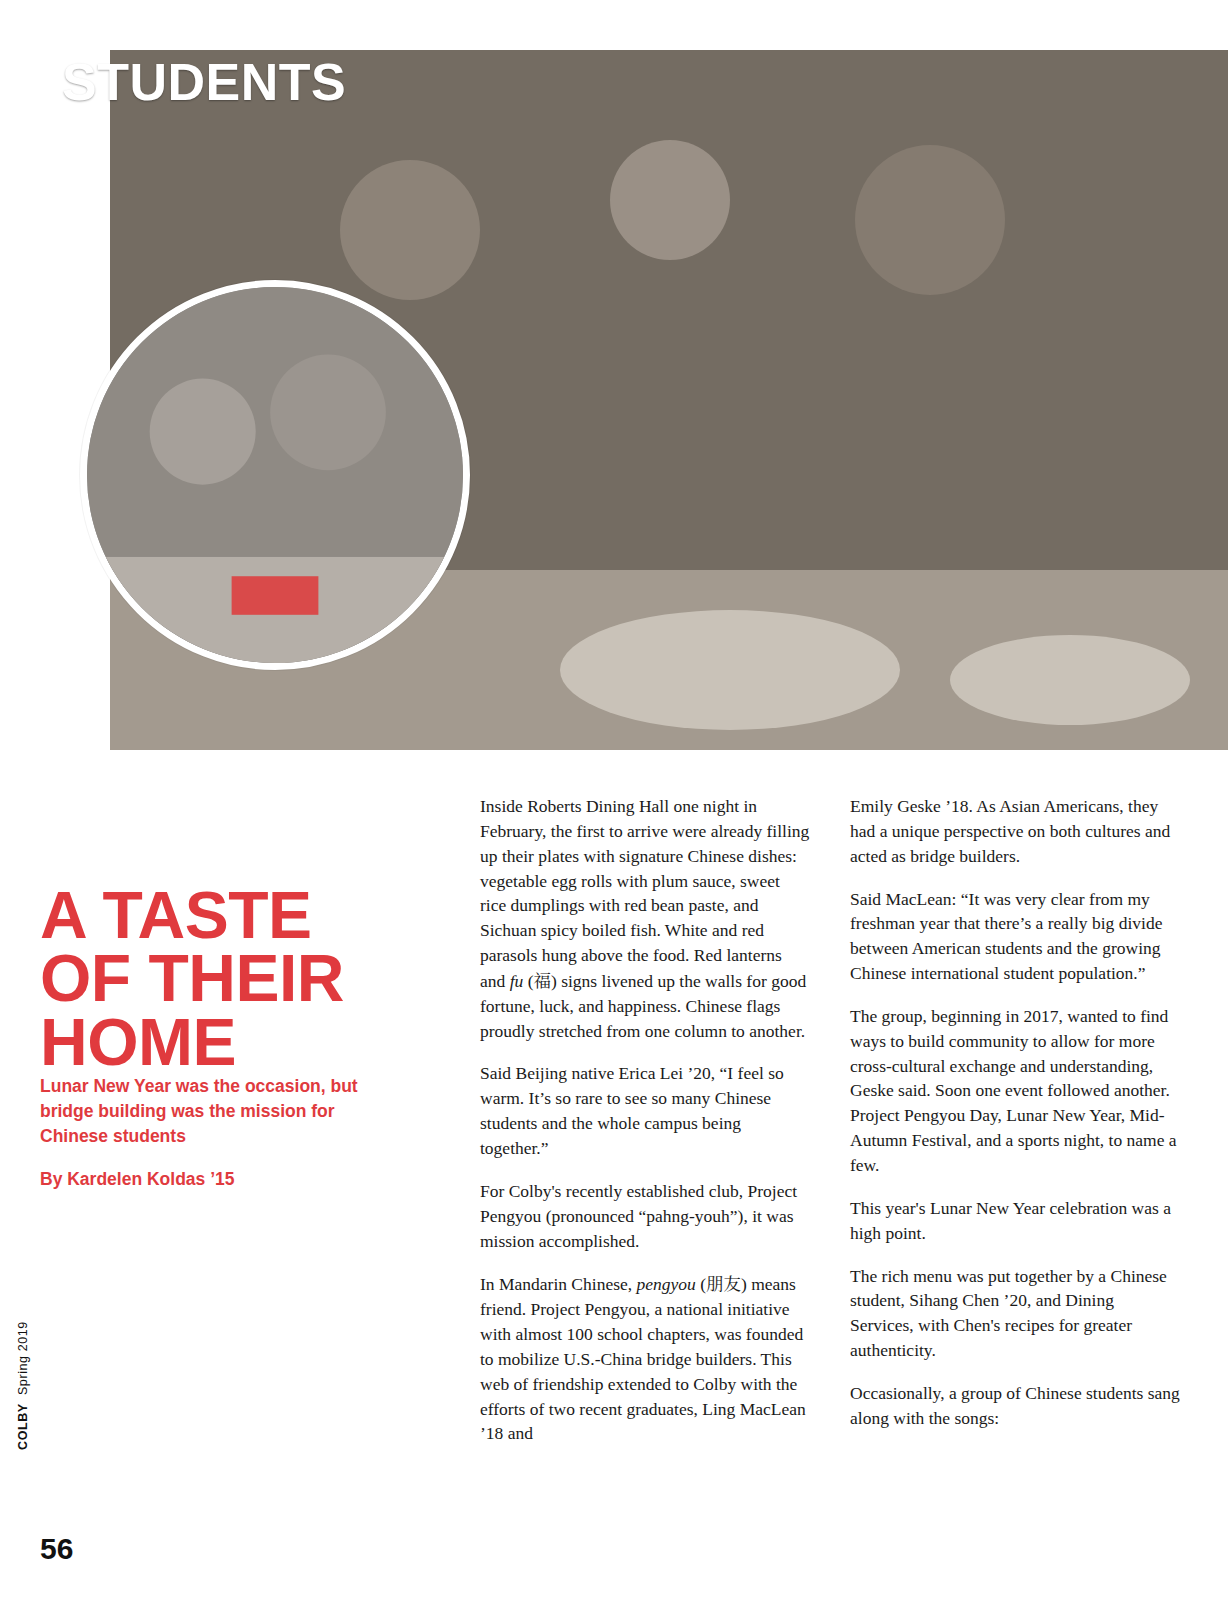STUDENTS
A Taste
of Their
Home
Lunar New Year was the occasion, but bridge building was the mission for Chinese students
By Kardelen Koldas ’15
Inside Roberts Dining Hall one night in February, the first to arrive were already filling up their plates with signature Chinese dishes: vegetable egg rolls with plum sauce, sweet rice dumplings with red bean paste, and Sichuan spicy boiled fish. White and red parasols hung above the food. Red lanterns and fu (福) signs livened up the walls for good fortune, luck, and happiness. Chinese flags proudly stretched from one column to another.
Said Beijing native Erica Lei ’20, “I feel so warm. It’s so rare to see so many Chinese students and the whole campus being together.”
For Colby's recently established club, Project Pengyou (pronounced “pahng-youh”), it was mission accomplished.
In Mandarin Chinese, pengyou (朋友) means friend. Project Pengyou, a national initiative with almost 100 school chapters, was founded to mobilize U.S.-China bridge builders. This web of friendship extended to Colby with the efforts of two recent graduates, Ling MacLean ’18 and
Emily Geske ’18. As Asian Americans, they had a unique perspective on both cultures and acted as bridge builders.
Said MacLean: “It was very clear from my freshman year that there’s a really big divide between American students and the growing Chinese international student population.”
The group, beginning in 2017, wanted to find ways to build community to allow for more cross-cultural exchange and understanding, Geske said. Soon one event followed another. Project Pengyou Day, Lunar New Year, Mid-Autumn Festival, and a sports night, to name a few.
This year's Lunar New Year celebration was a high point.
The rich menu was put together by a Chinese student, Sihang Chen ’20, and Dining Services, with Chen's recipes for greater authenticity.
Occasionally, a group of Chinese students sang along with the songs:
COLBY Spring 2019
56